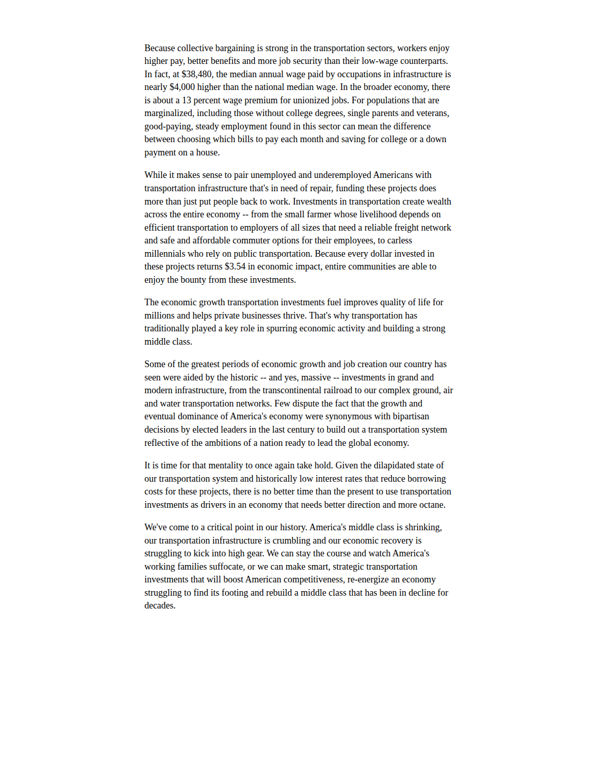Because collective bargaining is strong in the transportation sectors, workers enjoy higher pay, better benefits and more job security than their low-wage counterparts. In fact, at $38,480, the median annual wage paid by occupations in infrastructure is nearly $4,000 higher than the national median wage. In the broader economy, there is about a 13 percent wage premium for unionized jobs. For populations that are marginalized, including those without college degrees, single parents and veterans, good-paying, steady employment found in this sector can mean the difference between choosing which bills to pay each month and saving for college or a down payment on a house.
While it makes sense to pair unemployed and underemployed Americans with transportation infrastructure that's in need of repair, funding these projects does more than just put people back to work. Investments in transportation create wealth across the entire economy -- from the small farmer whose livelihood depends on efficient transportation to employers of all sizes that need a reliable freight network and safe and affordable commuter options for their employees, to carless millennials who rely on public transportation. Because every dollar invested in these projects returns $3.54 in economic impact, entire communities are able to enjoy the bounty from these investments.
The economic growth transportation investments fuel improves quality of life for millions and helps private businesses thrive. That's why transportation has traditionally played a key role in spurring economic activity and building a strong middle class.
Some of the greatest periods of economic growth and job creation our country has seen were aided by the historic -- and yes, massive -- investments in grand and modern infrastructure, from the transcontinental railroad to our complex ground, air and water transportation networks. Few dispute the fact that the growth and eventual dominance of America's economy were synonymous with bipartisan decisions by elected leaders in the last century to build out a transportation system reflective of the ambitions of a nation ready to lead the global economy.
It is time for that mentality to once again take hold. Given the dilapidated state of our transportation system and historically low interest rates that reduce borrowing costs for these projects, there is no better time than the present to use transportation investments as drivers in an economy that needs better direction and more octane.
We've come to a critical point in our history. America's middle class is shrinking, our transportation infrastructure is crumbling and our economic recovery is struggling to kick into high gear. We can stay the course and watch America's working families suffocate, or we can make smart, strategic transportation investments that will boost American competitiveness, re-energize an economy struggling to find its footing and rebuild a middle class that has been in decline for decades.